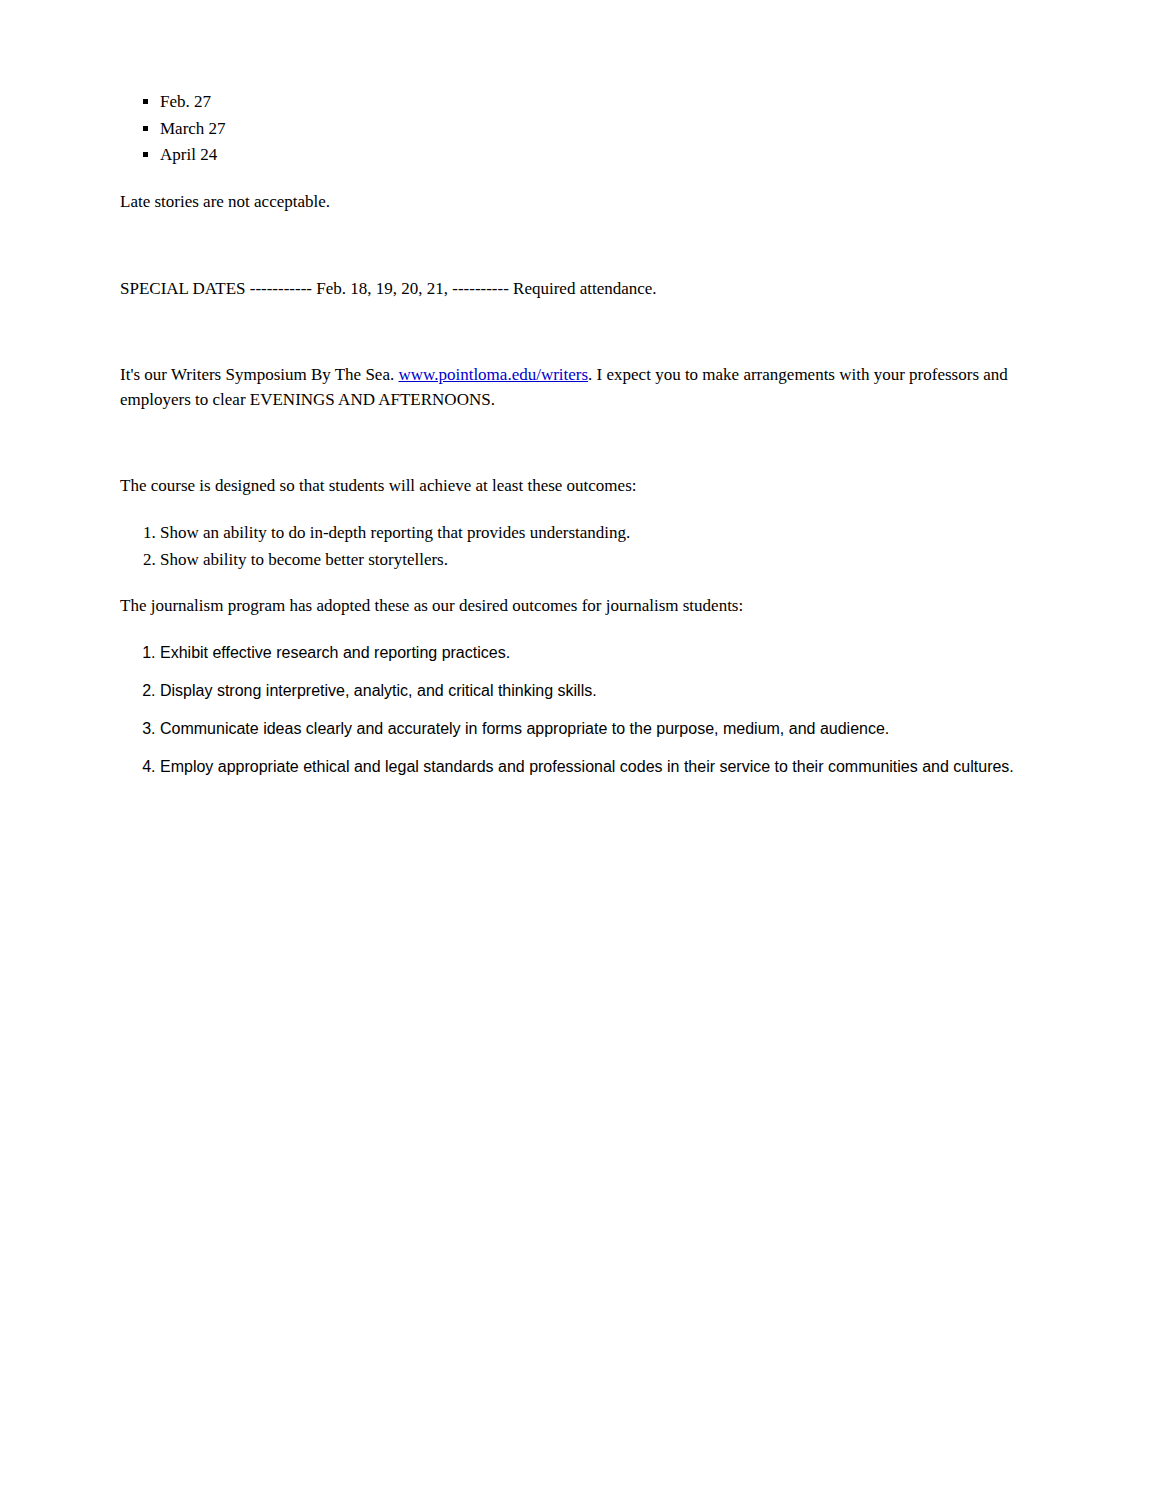Feb. 27
March 27
April 24
Late stories are not acceptable.
SPECIAL DATES ----------- Feb. 18, 19, 20, 21, ---------- Required attendance.
It's our Writers Symposium By The Sea. www.pointloma.edu/writers. I expect you to make arrangements with your professors and employers to clear EVENINGS AND AFTERNOONS.
The course is designed so that students will achieve at least these outcomes:
Show an ability to do in-depth reporting that provides understanding.
Show ability to become better storytellers.
The journalism program has adopted these as our desired outcomes for journalism students:
Exhibit effective research and reporting practices.
Display strong interpretive, analytic, and critical thinking skills.
Communicate ideas clearly and accurately in forms appropriate to the purpose, medium, and audience.
Employ appropriate ethical and legal standards and professional codes in their service to their communities and cultures.